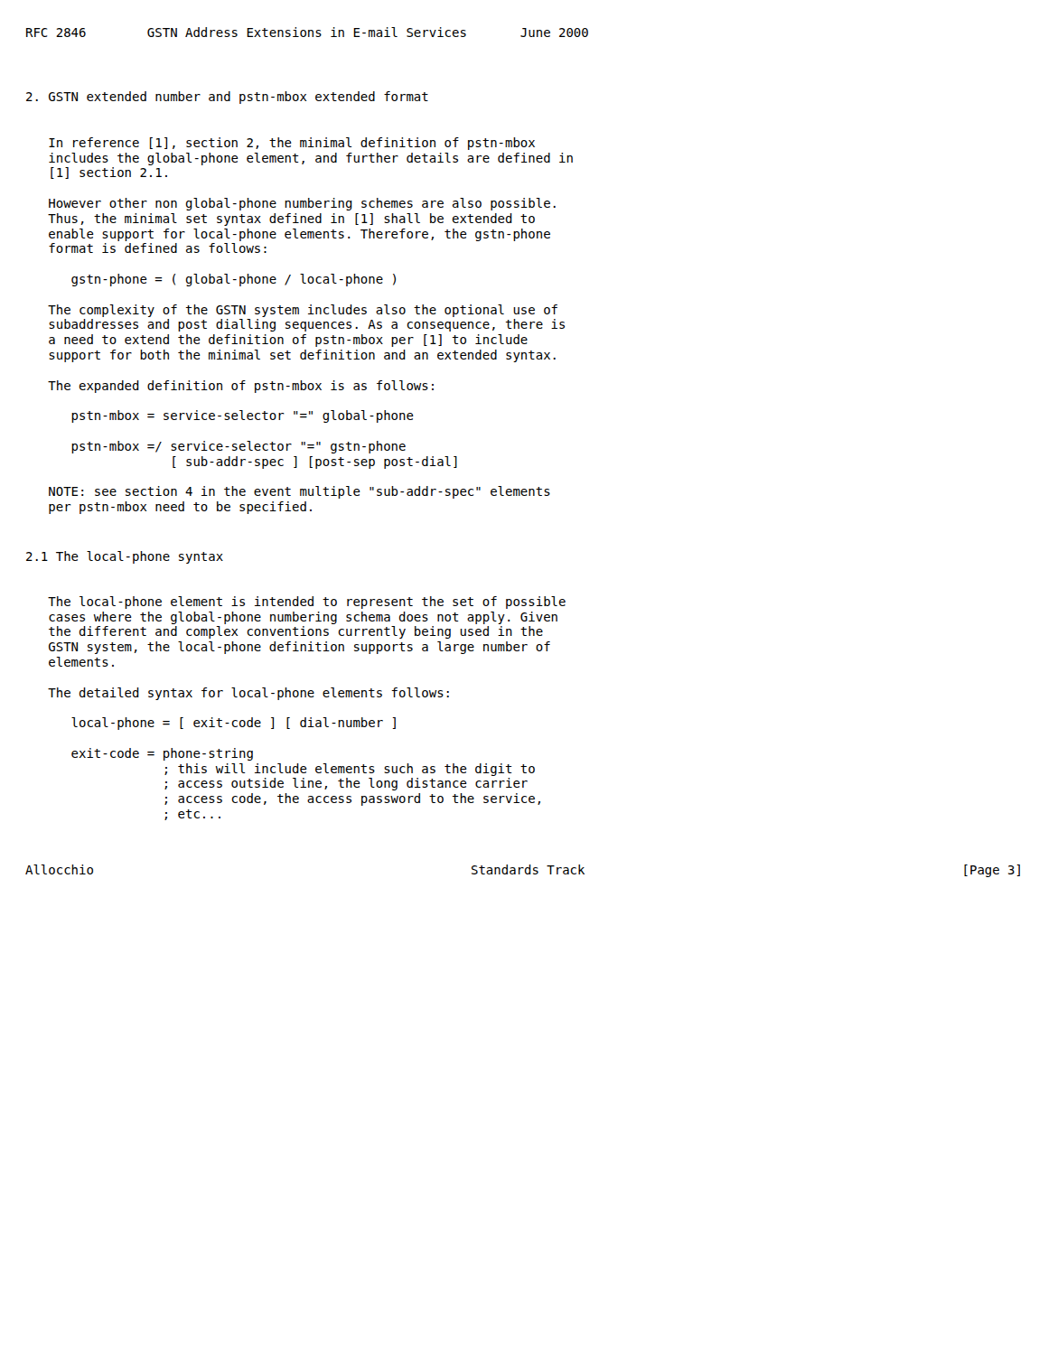RFC 2846 GSTN Address Extensions in E-mail Services June 2000
2. GSTN extended number and pstn-mbox extended format
In reference [1], section 2, the minimal definition of pstn-mbox includes the global-phone element, and further details are defined in [1] section 2.1. However other non global-phone numbering schemes are also possible. Thus, the minimal set syntax defined in [1] shall be extended to enable support for local-phone elements. Therefore, the gstn-phone format is defined as follows: gstn-phone = ( global-phone / local-phone ) The complexity of the GSTN system includes also the optional use of subaddresses and post dialling sequences. As a consequence, there is a need to extend the definition of pstn-mbox per [1] to include support for both the minimal set definition and an extended syntax. The expanded definition of pstn-mbox is as follows: pstn-mbox = service-selector "=" global-phone pstn-mbox =/ service-selector "=" gstn-phone [ sub-addr-spec ] [post-sep post-dial] NOTE: see section 4 in the event multiple "sub-addr-spec" elements per pstn-mbox need to be specified.
2.1 The local-phone syntax
The local-phone element is intended to represent the set of possible cases where the global-phone numbering schema does not apply. Given the different and complex conventions currently being used in the GSTN system, the local-phone definition supports a large number of elements. The detailed syntax for local-phone elements follows: local-phone = [ exit-code ] [ dial-number ] exit-code = phone-string ; this will include elements such as the digit to ; access outside line, the long distance carrier ; access code, the access password to the service, ; etc...
Allocchio Standards Track[Page 3]